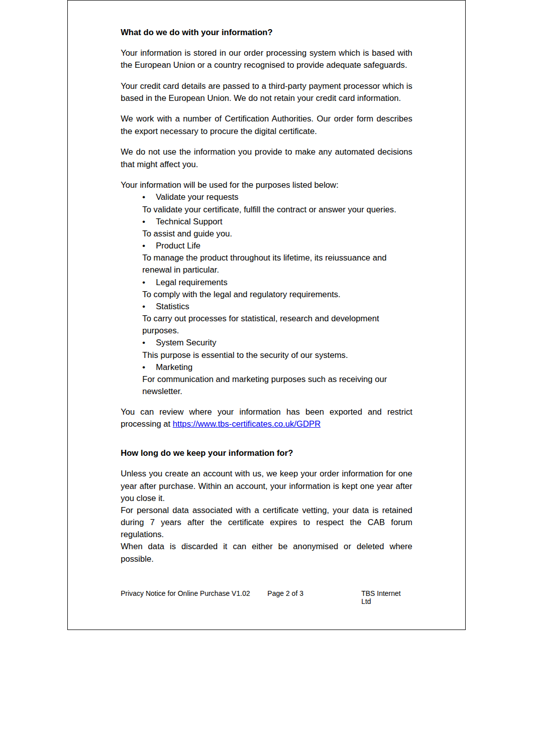What do we do with your information?
Your information is stored in our order processing system which is based with the European Union or a country recognised to provide adequate safeguards.
Your credit card details are passed to a third-party payment processor which is based in the European Union. We do not retain your credit card information.
We work with a number of Certification Authorities. Our order form describes the export necessary to procure the digital certificate.
We do not use the information you provide to make any automated decisions that might affect you.
Your information will be used for the purposes listed below:
Validate your requests To validate your certificate, fulfill the contract or answer your queries.
Technical Support To assist and guide you.
Product Life To manage the product throughout its lifetime, its reiussuance and renewal in particular.
Legal requirements To comply with the legal and regulatory requirements.
Statistics To carry out processes for statistical, research and development purposes.
System Security This purpose is essential to the security of our systems.
Marketing For communication and marketing purposes such as receiving our newsletter.
You can review where your information has been exported and restrict processing at https://www.tbs-certificates.co.uk/GDPR
How long do we keep your information for?
Unless you create an account with us, we keep your order information for one year after purchase. Within an account, your information is kept one year after you close it.
For personal data associated with a certificate vetting, your data is retained during 7 years after the certificate expires to respect the CAB forum regulations.
When data is discarded it can either be anonymised or deleted where possible.
Privacy Notice for Online Purchase V1.02 Page 2 of 3 TBS Internet Ltd